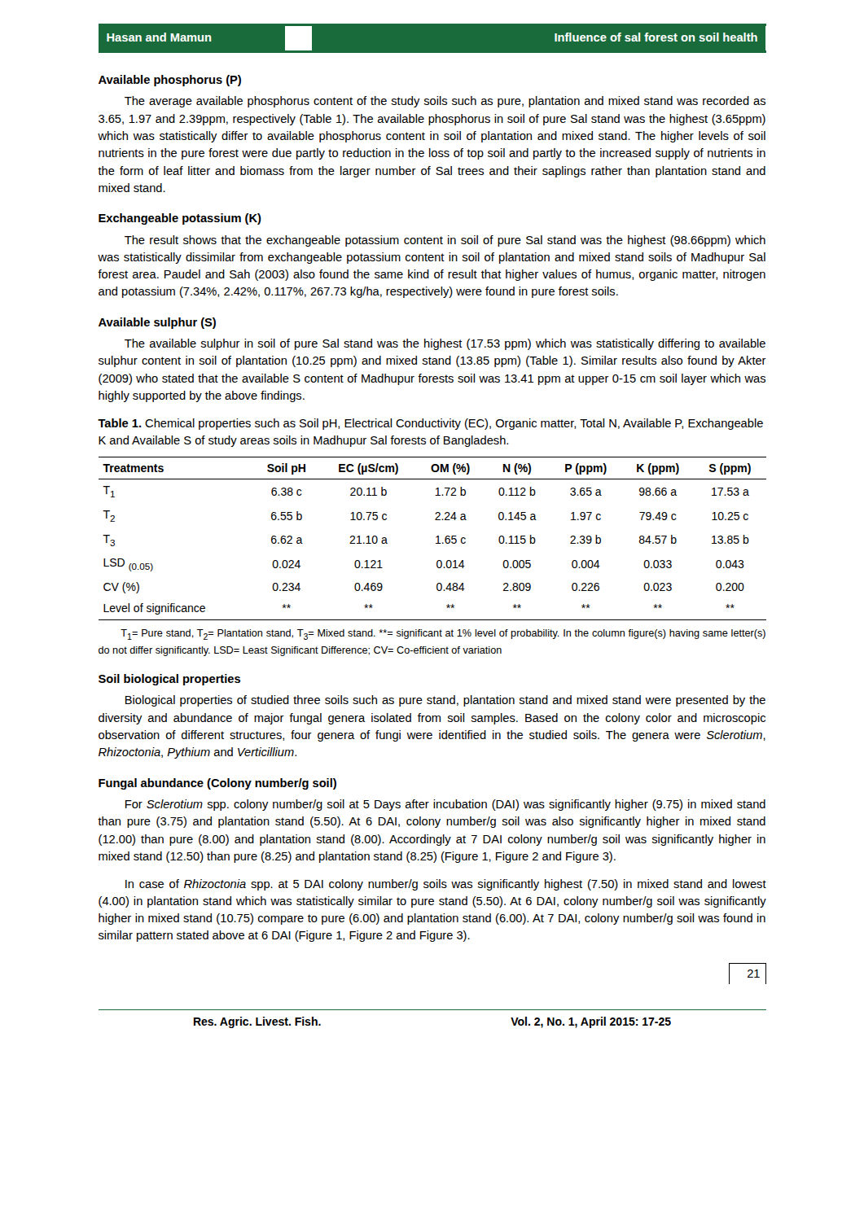Hasan and Mamun
Influence of sal forest on soil health
Available phosphorus (P)
The average available phosphorus content of the study soils such as pure, plantation and mixed stand was recorded as 3.65, 1.97 and 2.39ppm, respectively (Table 1). The available phosphorus in soil of pure Sal stand was the highest (3.65ppm) which was statistically differ to available phosphorus content in soil of plantation and mixed stand. The higher levels of soil nutrients in the pure forest were due partly to reduction in the loss of top soil and partly to the increased supply of nutrients in the form of leaf litter and biomass from the larger number of Sal trees and their saplings rather than plantation stand and mixed stand.
Exchangeable potassium (K)
The result shows that the exchangeable potassium content in soil of pure Sal stand was the highest (98.66ppm) which was statistically dissimilar from exchangeable potassium content in soil of plantation and mixed stand soils of Madhupur Sal forest area. Paudel and Sah (2003) also found the same kind of result that higher values of humus, organic matter, nitrogen and potassium (7.34%, 2.42%, 0.117%, 267.73 kg/ha, respectively) were found in pure forest soils.
Available sulphur (S)
The available sulphur in soil of pure Sal stand was the highest (17.53 ppm) which was statistically differing to available sulphur content in soil of plantation (10.25 ppm) and mixed stand (13.85 ppm) (Table 1). Similar results also found by Akter (2009) who stated that the available S content of Madhupur forests soil was 13.41 ppm at upper 0-15 cm soil layer which was highly supported by the above findings.
Table 1. Chemical properties such as Soil pH, Electrical Conductivity (EC), Organic matter, Total N, Available P, Exchangeable K and Available S of study areas soils in Madhupur Sal forests of Bangladesh.
| Treatments | Soil pH | EC (µS/cm) | OM (%) | N (%) | P (ppm) | K (ppm) | S (ppm) |
| --- | --- | --- | --- | --- | --- | --- | --- |
| T 1 | 6.38 c | 20.11 b | 1.72 b | 0.112 b | 3.65 a | 98.66 a | 17.53 a |
| T 2 | 6.55 b | 10.75 c | 2.24 a | 0.145 a | 1.97 c | 79.49 c | 10.25 c |
| T 3 | 6.62 a | 21.10 a | 1.65 c | 0.115 b | 2.39 b | 84.57 b | 13.85 b |
| LSD (0.05) | 0.024 | 0.121 | 0.014 | 0.005 | 0.004 | 0.033 | 0.043 |
| CV (%) | 0.234 | 0.469 | 0.484 | 2.809 | 0.226 | 0.023 | 0.200 |
| Level of significance | ** | ** | ** | ** | ** | ** | ** |
T1= Pure stand, T2= Plantation stand, T3= Mixed stand. **= significant at 1% level of probability. In the column figure(s) having same letter(s) do not differ significantly. LSD= Least Significant Difference; CV= Co-efficient of variation
Soil biological properties
Biological properties of studied three soils such as pure stand, plantation stand and mixed stand were presented by the diversity and abundance of major fungal genera isolated from soil samples. Based on the colony color and microscopic observation of different structures, four genera of fungi were identified in the studied soils. The genera were Sclerotium, Rhizoctonia, Pythium and Verticillium.
Fungal abundance (Colony number/g soil)
For Sclerotium spp. colony number/g soil at 5 Days after incubation (DAI) was significantly higher (9.75) in mixed stand than pure (3.75) and plantation stand (5.50). At 6 DAI, colony number/g soil was also significantly higher in mixed stand (12.00) than pure (8.00) and plantation stand (8.00). Accordingly at 7 DAI colony number/g soil was significantly higher in mixed stand (12.50) than pure (8.25) and plantation stand (8.25) (Figure 1, Figure 2 and Figure 3).
In case of Rhizoctonia spp. at 5 DAI colony number/g soils was significantly highest (7.50) in mixed stand and lowest (4.00) in plantation stand which was statistically similar to pure stand (5.50). At 6 DAI, colony number/g soil was significantly higher in mixed stand (10.75) compare to pure (6.00) and plantation stand (6.00). At 7 DAI, colony number/g soil was found in similar pattern stated above at 6 DAI (Figure 1, Figure 2 and Figure 3).
21
Res. Agric. Livest. Fish.
Vol. 2, No. 1, April 2015: 17-25